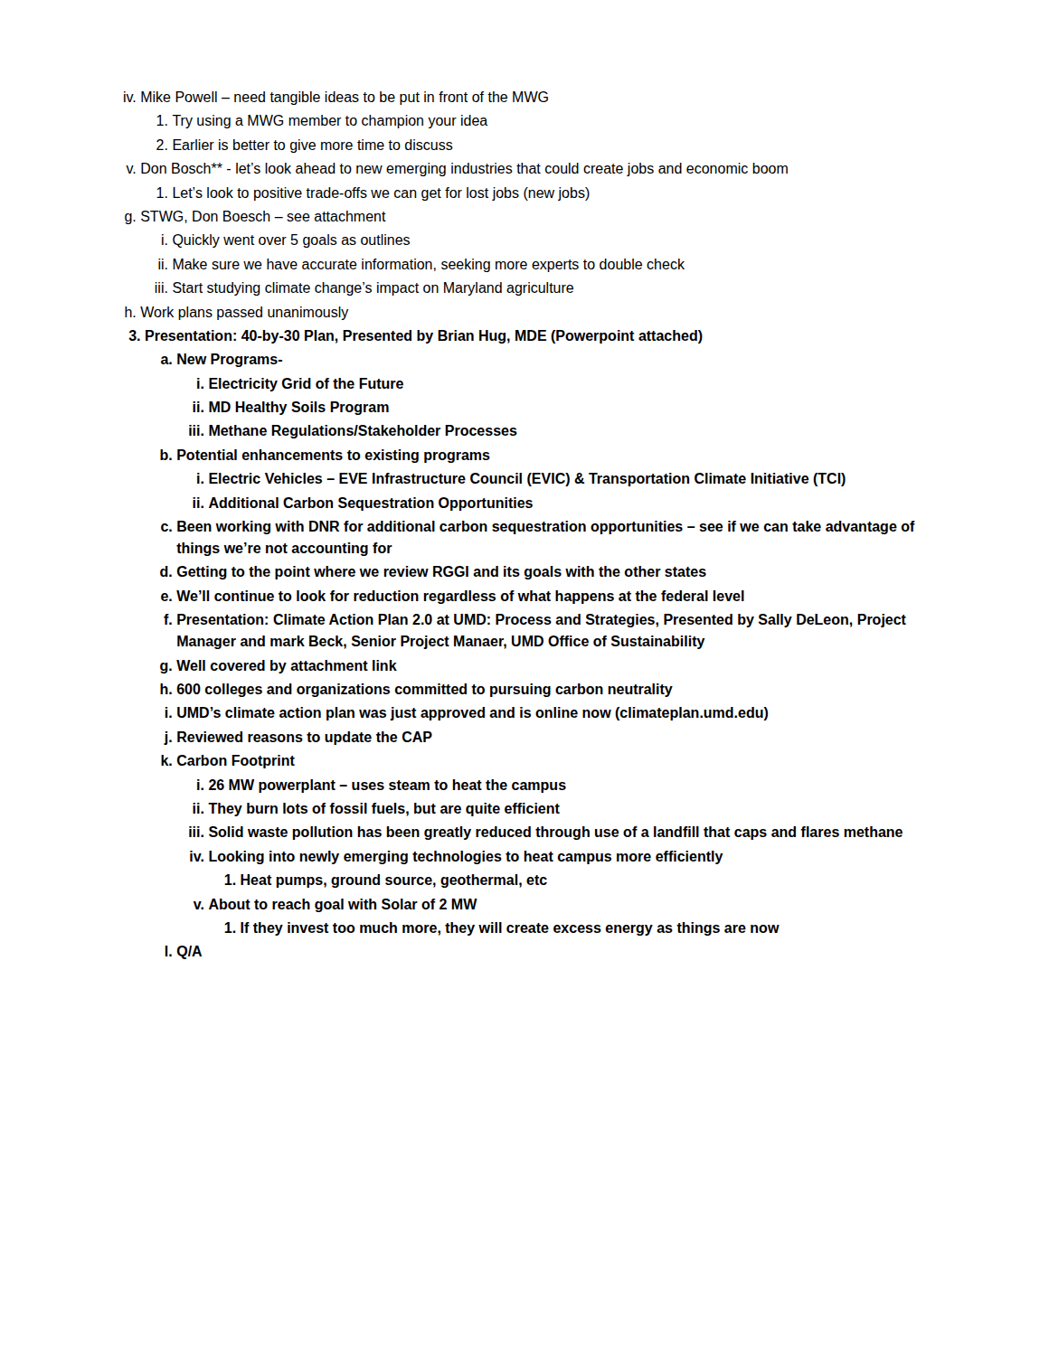Mike Powell – need tangible ideas to be put in front of the MWG
Try using a MWG member to champion your idea
Earlier is better to give more time to discuss
Don Bosch** - let’s look ahead to new emerging industries that could create jobs and economic boom
Let’s look to positive trade-offs we can get for lost jobs (new jobs)
STWG, Don Boesch – see attachment
Quickly went over 5 goals as outlines
Make sure we have accurate information, seeking more experts to double check
Start studying climate change’s impact on Maryland agriculture
Work plans passed unanimously
Presentation: 40-by-30 Plan, Presented by Brian Hug, MDE (Powerpoint attached)
New Programs-
Electricity Grid of the Future
MD Healthy Soils Program
Methane Regulations/Stakeholder Processes
Potential enhancements to existing programs
Electric Vehicles – EVE Infrastructure Council (EVIC) & Transportation Climate Initiative (TCI)
Additional Carbon Sequestration Opportunities
Been working with DNR for additional carbon sequestration opportunities – see if we can take advantage of things we’re not accounting for
Getting to the point where we review RGGI and its goals with the other states
We’ll continue to look for reduction regardless of what happens at the federal level
Presentation: Climate Action Plan 2.0 at UMD: Process and Strategies, Presented by Sally DeLeon, Project Manager and mark Beck, Senior Project Manaer, UMD Office of Sustainability
Well covered by attachment link
600 colleges and organizations committed to pursuing carbon neutrality
UMD’s climate action plan was just approved and is online now (climateplan.umd.edu)
Reviewed reasons to update the CAP
Carbon Footprint
26 MW powerplant – uses steam to heat the campus
They burn lots of fossil fuels, but are quite efficient
Solid waste pollution has been greatly reduced through use of a landfill that caps and flares methane
Looking into newly emerging technologies to heat campus more efficiently
Heat pumps, ground source, geothermal, etc
About to reach goal with Solar of 2 MW
If they invest too much more, they will create excess energy as things are now
Q/A